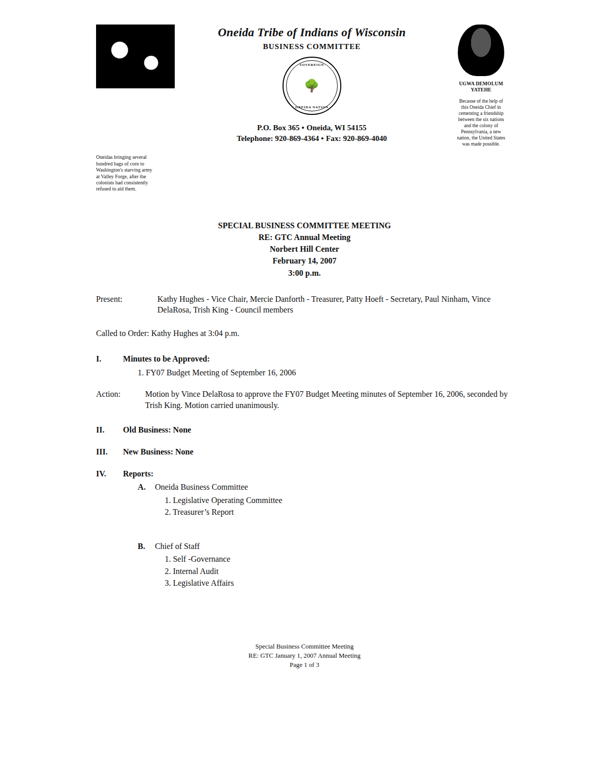Oneidas bringing several
hundred bags of corn to
Washington's starving army
at Valley Forge, after the
colonists had consistently
refused to aid them.
Oneida Tribe of Indians of Wisconsin
BUSINESS COMMITTEE
SOVEREIGN
🌳
ONEIDA NATION
P.O. Box 365 • Oneida, WI 54155
Telephone: 920-869-4364 • Fax: 920-869-4040
UGWA DEMOLUM YATEHE
Because of the help of
this Oneida Chief in
cementing a friendship
between the six nations
and the colony of
Pennsylvania, a new
nation, the United States
was made possible.
SPECIAL BUSINESS COMMITTEE MEETING
RE: GTC Annual Meeting
Norbert Hill Center
February 14, 2007
3:00 p.m.
Present:
Kathy Hughes - Vice Chair, Mercie Danforth - Treasurer, Patty Hoeft - Secretary, Paul Ninham, Vince DelaRosa, Trish King - Council members
Called to Order: Kathy Hughes at 3:04 p.m.
I.
Minutes to be Approved:
1. FY07 Budget Meeting of September 16, 2006
Action:
Motion by Vince DelaRosa to approve the FY07 Budget Meeting minutes of September 16, 2006, seconded by Trish King. Motion carried unanimously.
II.
Old Business: None
III.
New Business: None
IV.
Reports:
A.
Oneida Business Committee
1. Legislative Operating Committee
2. Treasurer’s Report
B.
Chief of Staff
1. Self -Governance
2. Internal Audit
3. Legislative Affairs
Special Business Committee Meeting
RE: GTC January 1, 2007 Annual Meeting
Page 1 of 3